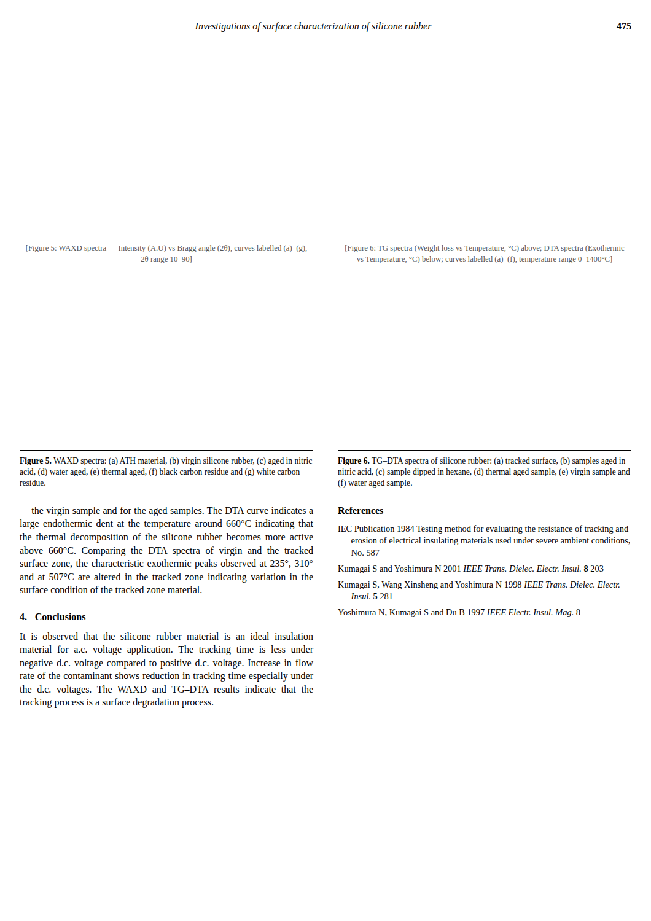Investigations of surface characterization of silicone rubber
475
[Figure 5: WAXD spectra — Intensity (A.U) vs Bragg angle (2θ), curves labelled (a)–(g), 2θ range 10–90]
Figure 5. WAXD spectra: (a) ATH material, (b) virgin silicone rubber, (c) aged in nitric acid, (d) water aged, (e) thermal aged, (f) black carbon residue and (g) white carbon residue.
the virgin sample and for the aged samples. The DTA curve indicates a large endothermic dent at the temperature around 660°C indicating that the thermal decomposition of the silicone rubber becomes more active above 660°C. Comparing the DTA spectra of virgin and the tracked surface zone, the characteristic exothermic peaks observed at 235°, 310° and at 507°C are altered in the tracked zone indicating variation in the surface condition of the tracked zone material.
4. Conclusions
It is observed that the silicone rubber material is an ideal insulation material for a.c. voltage application. The tracking time is less under negative d.c. voltage compared to positive d.c. voltage. Increase in flow rate of the contaminant shows reduction in tracking time especially under the d.c. voltages. The WAXD and TG–DTA results indicate that the tracking process is a surface degradation process.
[Figure 6: TG spectra (Weight loss vs Temperature, °C) above; DTA spectra (Exothermic vs Temperature, °C) below; curves labelled (a)–(f), temperature range 0–1400°C]
Figure 6. TG–DTA spectra of silicone rubber: (a) tracked surface, (b) samples aged in nitric acid, (c) sample dipped in hexane, (d) thermal aged sample, (e) virgin sample and (f) water aged sample.
References
IEC Publication 1984 Testing method for evaluating the resistance of tracking and erosion of electrical insulating materials used under severe ambient conditions, No. 587
Kumagai S and Yoshimura N 2001 IEEE Trans. Dielec. Electr. Insul. 8 203
Kumagai S, Wang Xinsheng and Yoshimura N 1998 IEEE Trans. Dielec. Electr. Insul. 5 281
Yoshimura N, Kumagai S and Du B 1997 IEEE Electr. Insul. Mag. 8